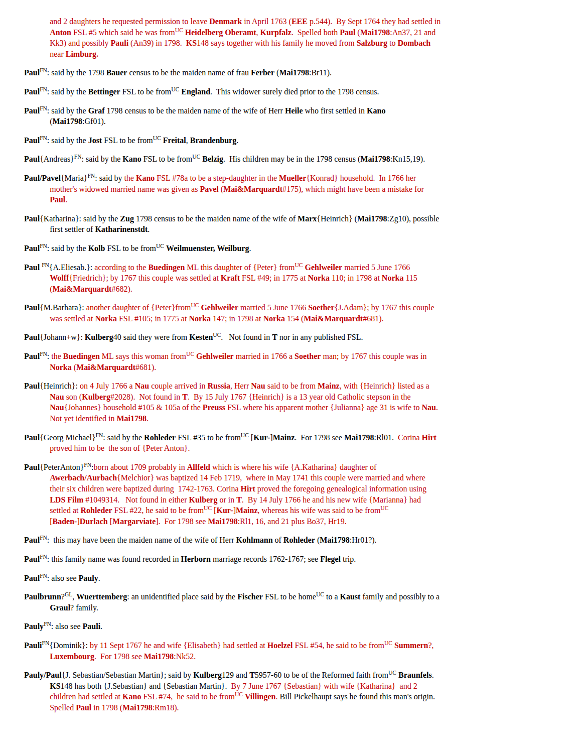and 2 daughters he requested permission to leave Denmark in April 1763 (EEE p.544). By Sept 1764 they had settled in Anton FSL #5 which said he was fromUC Heidelberg Oberamt, Kurpfalz. Spelled both Paul (Mai1798:An37, 21 and Kk3) and possibly Pauli (An39) in 1798. KS148 says together with his family he moved from Salzburg to Dombach near Limburg.
PaulFN: said by the 1798 Bauer census to be the maiden name of frau Ferber (Mai1798:Br11).
PaulFN: said by the Bettinger FSL to be fromUC England. This widower surely died prior to the 1798 census.
PaulFN: said by the Graf 1798 census to be the maiden name of the wife of Herr Heile who first settled in Kano (Mai1798:Gf01).
PaulFN: said by the Jost FSL to be fromUC Freital, Brandenburg.
Paul{Andreas}FN: said by the Kano FSL to be fromUC Belzig. His children may be in the 1798 census (Mai1798:Kn15,19).
Paul/Pavel{Maria}FN: said by the Kano FSL #78a to be a step-daughter in the Mueller{Konrad} household. In 1766 her mother's widowed married name was given as Pavel (Mai&Marquardt#175), which might have been a mistake for Paul.
Paul{Katharina}: said by the Zug 1798 census to be the maiden name of the wife of Marx{Heinrich} (Mai1798:Zg10), possible first settler of Katharinenstdt.
PaulFN: said by the Kolb FSL to be fromUC Weilmuenster, Weilburg.
Paul FN{A.Eliesab.}: according to the Buedingen ML this daughter of {Peter} fromUC Gehlweiler married 5 June 1766 Wolff{Friedrich}; by 1767 this couple was settled at Kraft FSL #49; in 1775 at Norka 110; in 1798 at Norka 115 (Mai&Marquardt#682).
Paul{M.Barbara}: another daughter of {Peter}fromUC Gehlweiler married 5 June 1766 Soether{J.Adam}; by 1767 this couple was settled at Norka FSL #105; in 1775 at Norka 147; in 1798 at Norka 154 (Mai&Marquardt#681).
Paul{Johann+w}: Kulberg40 said they were from KestenUC. Not found in T nor in any published FSL.
PaulFN: the Buedingen ML says this woman fromUC Gehlweiler married in 1766 a Soether man; by 1767 this couple was in Norka (Mai&Marquardt#681).
Paul{Heinrich}: on 4 July 1766 a Nau couple arrived in Russia, Herr Nau said to be from Mainz, with {Heinrich} listed as a Nau son (Kulberg#2028). Not found in T. By 15 July 1767 {Heinrich} is a 13 year old Catholic stepson in the Nau{Johannes} household #105 & 105a of the Preuss FSL where his apparent mother {Julianna} age 31 is wife to Nau. Not yet identified in Mai1798.
Paul{Georg Michael}FN: said by the Rohleder FSL #35 to be fromUC [Kur-]Mainz. For 1798 see Mai1798:Rl01. Corina Hirt proved him to be the son of {Peter Anton}.
Paul{PeterAnton}FN:born about 1709 probably in Allfeld which is where his wife {A.Katharina} daughter of Awerbach/Aurbach{Melchior} was baptized 14 Feb 1719, where in May 1741 this couple were married and where their six children were baptized during 1742-1763. Corina Hirt proved the foregoing genealogical information using LDS Film #1049314. Not found in either Kulberg or in T. By 14 July 1766 he and his new wife {Marianna} had settled at Rohleder FSL #22, he said to be fromUC [Kur-]Mainz, whereas his wife was said to be fromUC [Baden-]Durlach [Margarviate]. For 1798 see Mai1798:Rl1, 16, and 21 plus Bo37, Hr19.
PaulFN: this may have been the maiden name of the wife of Herr Kohlmann of Rohleder (Mai1798:Hr01?).
PaulFN: this family name was found recorded in Herborn marriage records 1762-1767; see Flegel trip.
PaulFN: also see Pauly.
Paulbrunn?GL, Wuerttemberg: an unidentified place said by the Fischer FSL to be homeUC to a Kaust family and possibly to a Graul? family.
PaulyFN: also see Pauli.
PauliFN{Dominik}: by 11 Sept 1767 he and wife {Elisabeth} had settled at Hoelzel FSL #54, he said to be fromUC Summern?, Luxembourg. For 1798 see Mai1798:Nk52.
Pauly/Paul{J. Sebastian/Sebastian Martin}; said by Kulberg129 and T5957-60 to be of the Reformed faith fromUC Braunfels. KS148 has both {J.Sebastian} and {Sebastian Martin}. By 7 June 1767 {Sebastian} with wife {Katharina} and 2 children had settled at Kano FSL #74, he said to be fromUC Villingen. Bill Pickelhaupt says he found this man's origin. Spelled Paul in 1798 (Mai1798:Rm18).